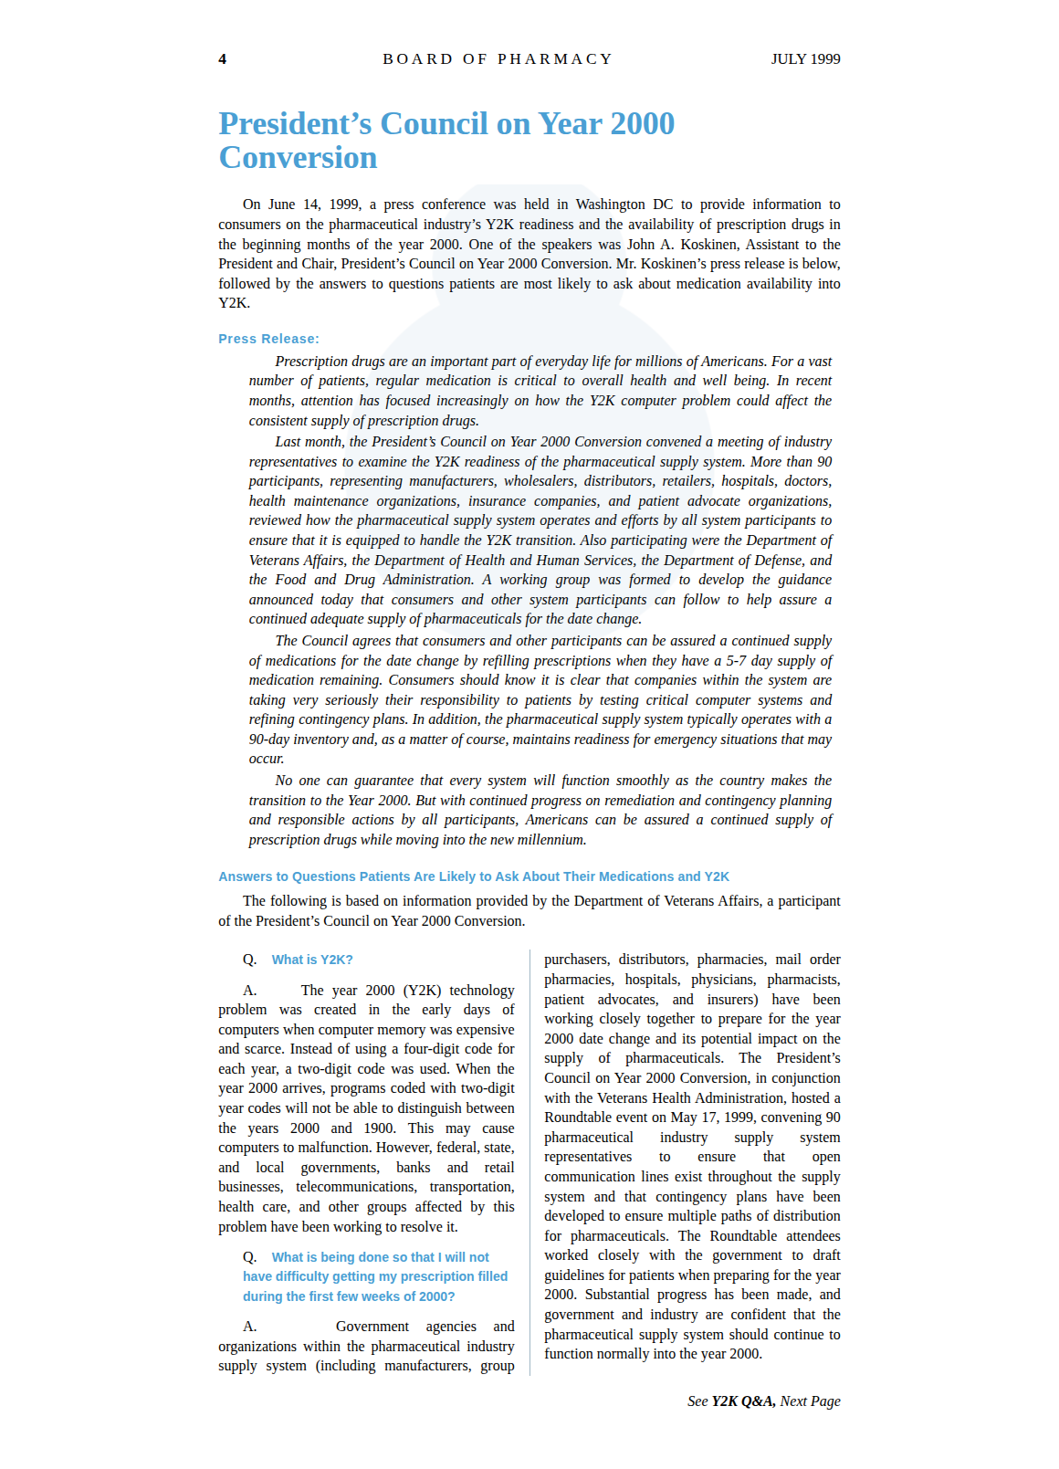4 BOARD OF PHARMACY JULY 1999
President’s Council on Year 2000 Conversion
On June 14, 1999, a press conference was held in Washington DC to provide information to consumers on the pharmaceutical industry’s Y2K readiness and the availability of prescription drugs in the beginning months of the year 2000. One of the speakers was John A. Koskinen, Assistant to the President and Chair, President’s Council on Year 2000 Conversion. Mr. Koskinen’s press release is below, followed by the answers to questions patients are most likely to ask about medication availability into Y2K.
Press Release:
Prescription drugs are an important part of everyday life for millions of Americans. For a vast number of patients, regular medication is critical to overall health and well being. In recent months, attention has focused increasingly on how the Y2K computer problem could affect the consistent supply of prescription drugs.
Last month, the President’s Council on Year 2000 Conversion convened a meeting of industry representatives to examine the Y2K readiness of the pharmaceutical supply system. More than 90 participants, representing manufacturers, wholesalers, distributors, retailers, hospitals, doctors, health maintenance organizations, insurance companies, and patient advocate organizations, reviewed how the pharmaceutical supply system operates and efforts by all system participants to ensure that it is equipped to handle the Y2K transition. Also participating were the Department of Veterans Affairs, the Department of Health and Human Services, the Department of Defense, and the Food and Drug Administration. A working group was formed to develop the guidance announced today that consumers and other system participants can follow to help assure a continued adequate supply of pharmaceuticals for the date change.
The Council agrees that consumers and other participants can be assured a continued supply of medications for the date change by refilling prescriptions when they have a 5-7 day supply of medication remaining. Consumers should know it is clear that companies within the system are taking very seriously their responsibility to patients by testing critical computer systems and refining contingency plans. In addition, the pharmaceutical supply system typically operates with a 90-day inventory and, as a matter of course, maintains readiness for emergency situations that may occur.
No one can guarantee that every system will function smoothly as the country makes the transition to the Year 2000. But with continued progress on remediation and contingency planning and responsible actions by all participants, Americans can be assured a continued supply of prescription drugs while moving into the new millennium.
Answers to Questions Patients Are Likely to Ask About Their Medications and Y2K
The following is based on information provided by the Department of Veterans Affairs, a participant of the President’s Council on Year 2000 Conversion.
Q. What is Y2K?
A. The year 2000 (Y2K) technology problem was created in the early days of computers when computer memory was expensive and scarce. Instead of using a four-digit code for each year, a two-digit code was used. When the year 2000 arrives, programs coded with two-digit year codes will not be able to distinguish between the years 2000 and 1900. This may cause computers to malfunction. However, federal, state, and local governments, banks and retail businesses, telecommunications, transportation, health care, and other groups affected by this problem have been working to resolve it.
Q. What is being done so that I will not have difficulty getting my prescription filled during the first few weeks of 2000?
A. Government agencies and organizations within the pharmaceutical industry supply system (including manufacturers, group purchasers, distributors, pharmacies, mail order pharmacies, hospitals, physicians, pharmacists, patient advocates, and insurers) have been working closely together to prepare for the year 2000 date change and its potential impact on the supply of pharmaceuticals. The President’s Council on Year 2000 Conversion, in conjunction with the Veterans Health Administration, hosted a Roundtable event on May 17, 1999, convening 90 pharmaceutical industry supply system representatives to ensure that open communication lines exist throughout the supply system and that contingency plans have been developed to ensure multiple paths of distribution for pharmaceuticals. The Roundtable attendees worked closely with the government to draft guidelines for patients when preparing for the year 2000. Substantial progress has been made, and government and industry are confident that the pharmaceutical supply system should continue to function normally into the year 2000.
See Y2K Q&A, Next Page